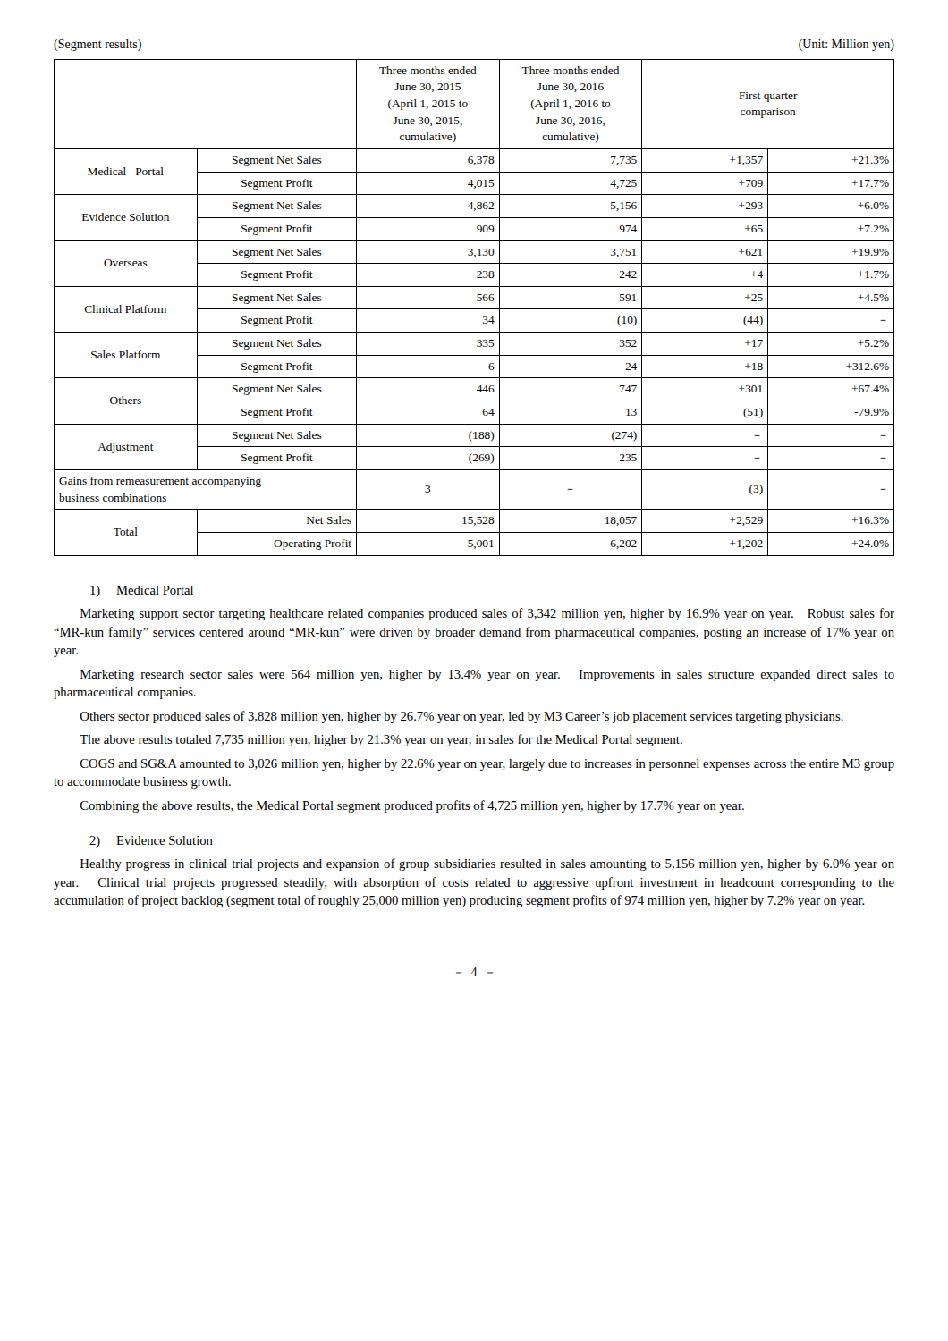(Segment results) (Unit: Million yen)
| | Three months ended June 30, 2015 (April 1, 2015 to June 30, 2015, cumulative) | Three months ended June 30, 2016 (April 1, 2016 to June 30, 2016, cumulative) | First quarter comparison |
| --- | --- | --- | --- |
| Medical Portal | Segment Net Sales | 6,378 | 7,735 | +1,357 | +21.3% |
| Segment Profit | 4,015 | 4,725 | +709 | +17.7% |
| Evidence Solution | Segment Net Sales | 4,862 | 5,156 | +293 | +6.0% |
| Segment Profit | 909 | 974 | +65 | +7.2% |
| Overseas | Segment Net Sales | 3,130 | 3,751 | +621 | +19.9% |
| Segment Profit | 238 | 242 | +4 | +1.7% |
| Clinical Platform | Segment Net Sales | 566 | 591 | +25 | +4.5% |
| Segment Profit | 34 | (10) | (44) | － |
| Sales Platform | Segment Net Sales | 335 | 352 | +17 | +5.2% |
| Segment Profit | 6 | 24 | +18 | +312.6% |
| Others | Segment Net Sales | 446 | 747 | +301 | +67.4% |
| Segment Profit | 64 | 13 | (51) | -79.9% |
| Adjustment | Segment Net Sales | (188) | (274) | － | － |
| Segment Profit | (269) | 235 | － | － |
| Gains from remeasurement accompanying business combinations | 3 | － | (3) | － |
| Total | Net Sales | 15,528 | 18,057 | +2,529 | +16.3% |
| Operating Profit | 5,001 | 6,202 | +1,202 | +24.0% |
1) Medical Portal
Marketing support sector targeting healthcare related companies produced sales of 3,342 million yen, higher by 16.9% year on year. Robust sales for “MR-kun family” services centered around “MR-kun” were driven by broader demand from pharmaceutical companies, posting an increase of 17% year on year.
Marketing research sector sales were 564 million yen, higher by 13.4% year on year. Improvements in sales structure expanded direct sales to pharmaceutical companies.
Others sector produced sales of 3,828 million yen, higher by 26.7% year on year, led by M3 Career’s job placement services targeting physicians.
The above results totaled 7,735 million yen, higher by 21.3% year on year, in sales for the Medical Portal segment.
COGS and SG&A amounted to 3,026 million yen, higher by 22.6% year on year, largely due to increases in personnel expenses across the entire M3 group to accommodate business growth.
Combining the above results, the Medical Portal segment produced profits of 4,725 million yen, higher by 17.7% year on year.
2) Evidence Solution
Healthy progress in clinical trial projects and expansion of group subsidiaries resulted in sales amounting to 5,156 million yen, higher by 6.0% year on year. Clinical trial projects progressed steadily, with absorption of costs related to aggressive upfront investment in headcount corresponding to the accumulation of project backlog (segment total of roughly 25,000 million yen) producing segment profits of 974 million yen, higher by 7.2% year on year.
－ 4 －